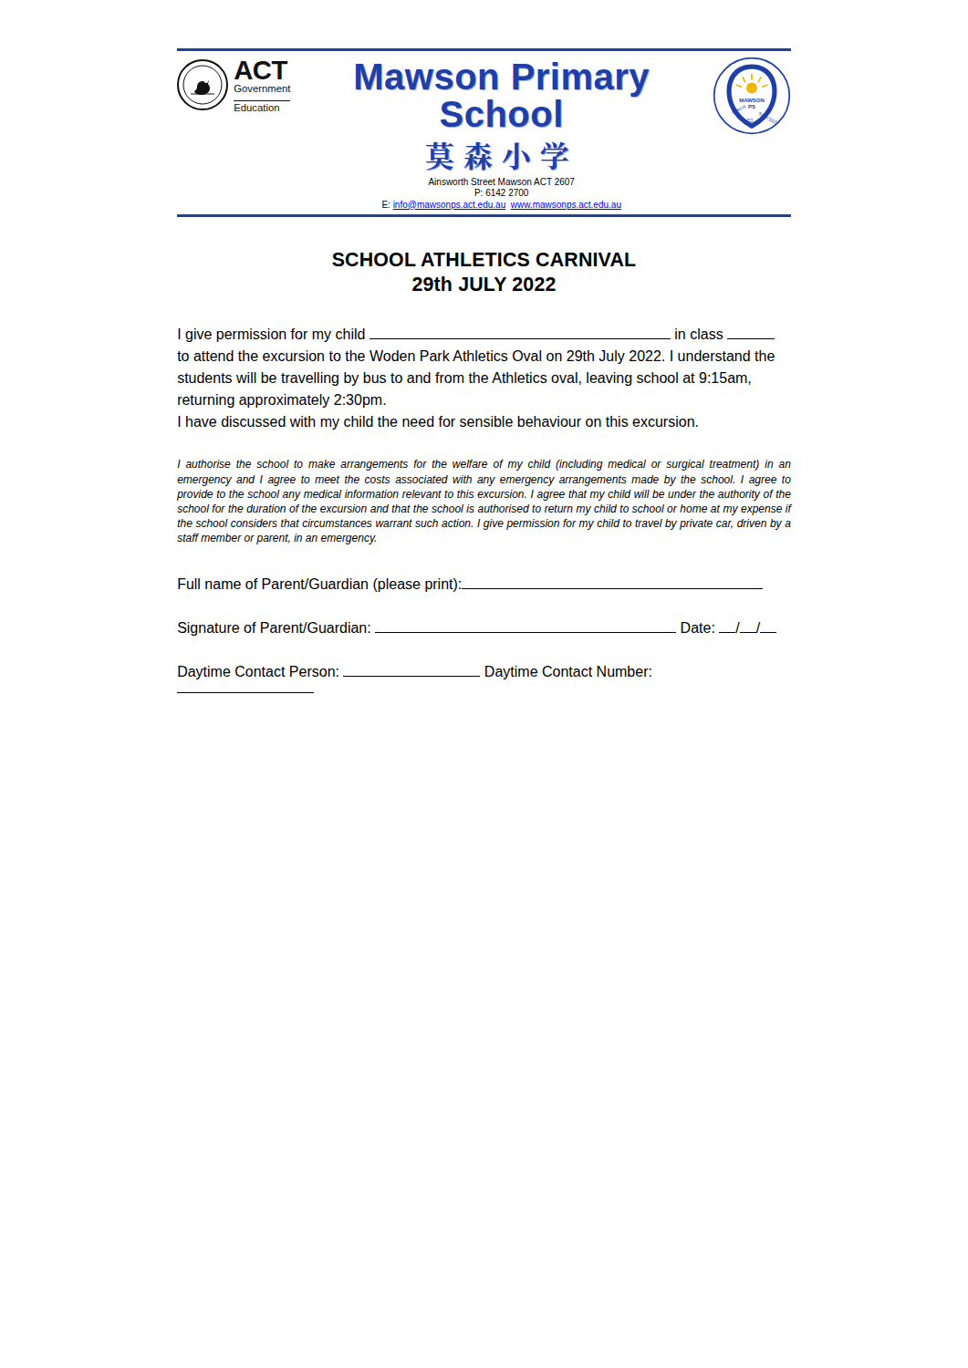ACT Government Education
Mawson Primary School
莫森小学
Ainsworth Street Mawson ACT 2607
P: 6142 2700
E: info@mawsonps.act.edu.au www.mawsonps.act.edu.au
MAWSON PS STRIVE TO SUCCEED
SCHOOL ATHLETICS CARNIVAL 29th JULY 2022
I give permission for my child in class to attend the excursion to the Woden Park Athletics Oval on 29th July 2022. I understand the students will be travelling by bus to and from the Athletics oval, leaving school at 9:15am, returning approximately 2:30pm.
I have discussed with my child the need for sensible behaviour on this excursion.
I authorise the school to make arrangements for the welfare of my child (including medical or surgical treatment) in an emergency and I agree to meet the costs associated with any emergency arrangements made by the school. I agree to provide to the school any medical information relevant to this excursion. I agree that my child will be under the authority of the school for the duration of the excursion and that the school is authorised to return my child to school or home at my expense if the school considers that circumstances warrant such action. I give permission for my child to travel by private car, driven by a staff member or parent, in an emergency.
Full name of Parent/Guardian (please print):
Signature of Parent/Guardian: Date: / /
Daytime Contact Person: Daytime Contact Number: